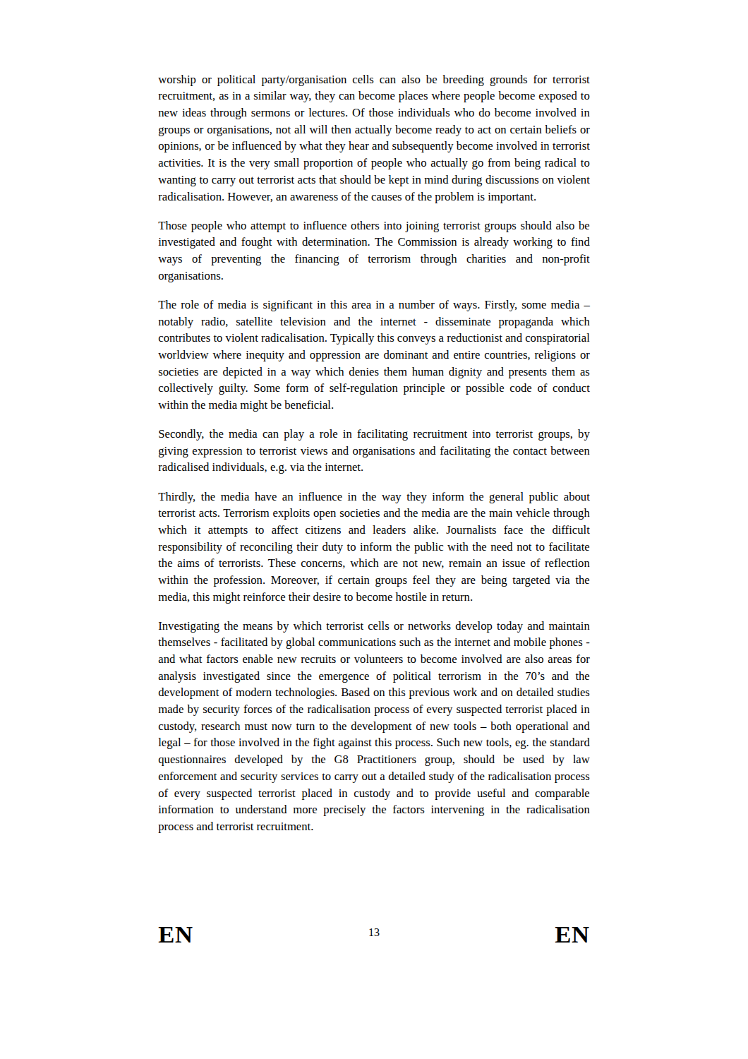worship or political party/organisation cells can also be breeding grounds for terrorist recruitment, as in a similar way, they can become places where people become exposed to new ideas through sermons or lectures. Of those individuals who do become involved in groups or organisations, not all will then actually become ready to act on certain beliefs or opinions, or be influenced by what they hear and subsequently become involved in terrorist activities. It is the very small proportion of people who actually go from being radical to wanting to carry out terrorist acts that should be kept in mind during discussions on violent radicalisation. However, an awareness of the causes of the problem is important.
Those people who attempt to influence others into joining terrorist groups should also be investigated and fought with determination. The Commission is already working to find ways of preventing the financing of terrorism through charities and non-profit organisations.
The role of media is significant in this area in a number of ways. Firstly, some media – notably radio, satellite television and the internet - disseminate propaganda which contributes to violent radicalisation. Typically this conveys a reductionist and conspiratorial worldview where inequity and oppression are dominant and entire countries, religions or societies are depicted in a way which denies them human dignity and presents them as collectively guilty. Some form of self-regulation principle or possible code of conduct within the media might be beneficial.
Secondly, the media can play a role in facilitating recruitment into terrorist groups, by giving expression to terrorist views and organisations and facilitating the contact between radicalised individuals, e.g. via the internet.
Thirdly, the media have an influence in the way they inform the general public about terrorist acts. Terrorism exploits open societies and the media are the main vehicle through which it attempts to affect citizens and leaders alike. Journalists face the difficult responsibility of reconciling their duty to inform the public with the need not to facilitate the aims of terrorists. These concerns, which are not new, remain an issue of reflection within the profession. Moreover, if certain groups feel they are being targeted via the media, this might reinforce their desire to become hostile in return.
Investigating the means by which terrorist cells or networks develop today and maintain themselves - facilitated by global communications such as the internet and mobile phones - and what factors enable new recruits or volunteers to become involved are also areas for analysis investigated since the emergence of political terrorism in the 70’s and the development of modern technologies. Based on this previous work and on detailed studies made by security forces of the radicalisation process of every suspected terrorist placed in custody, research must now turn to the development of new tools – both operational and legal – for those involved in the fight against this process. Such new tools, eg. the standard questionnaires developed by the G8 Practitioners group, should be used by law enforcement and security services to carry out a detailed study of the radicalisation process of every suspected terrorist placed in custody and to provide useful and comparable information to understand more precisely the factors intervening in the radicalisation process and terrorist recruitment.
EN
13
EN